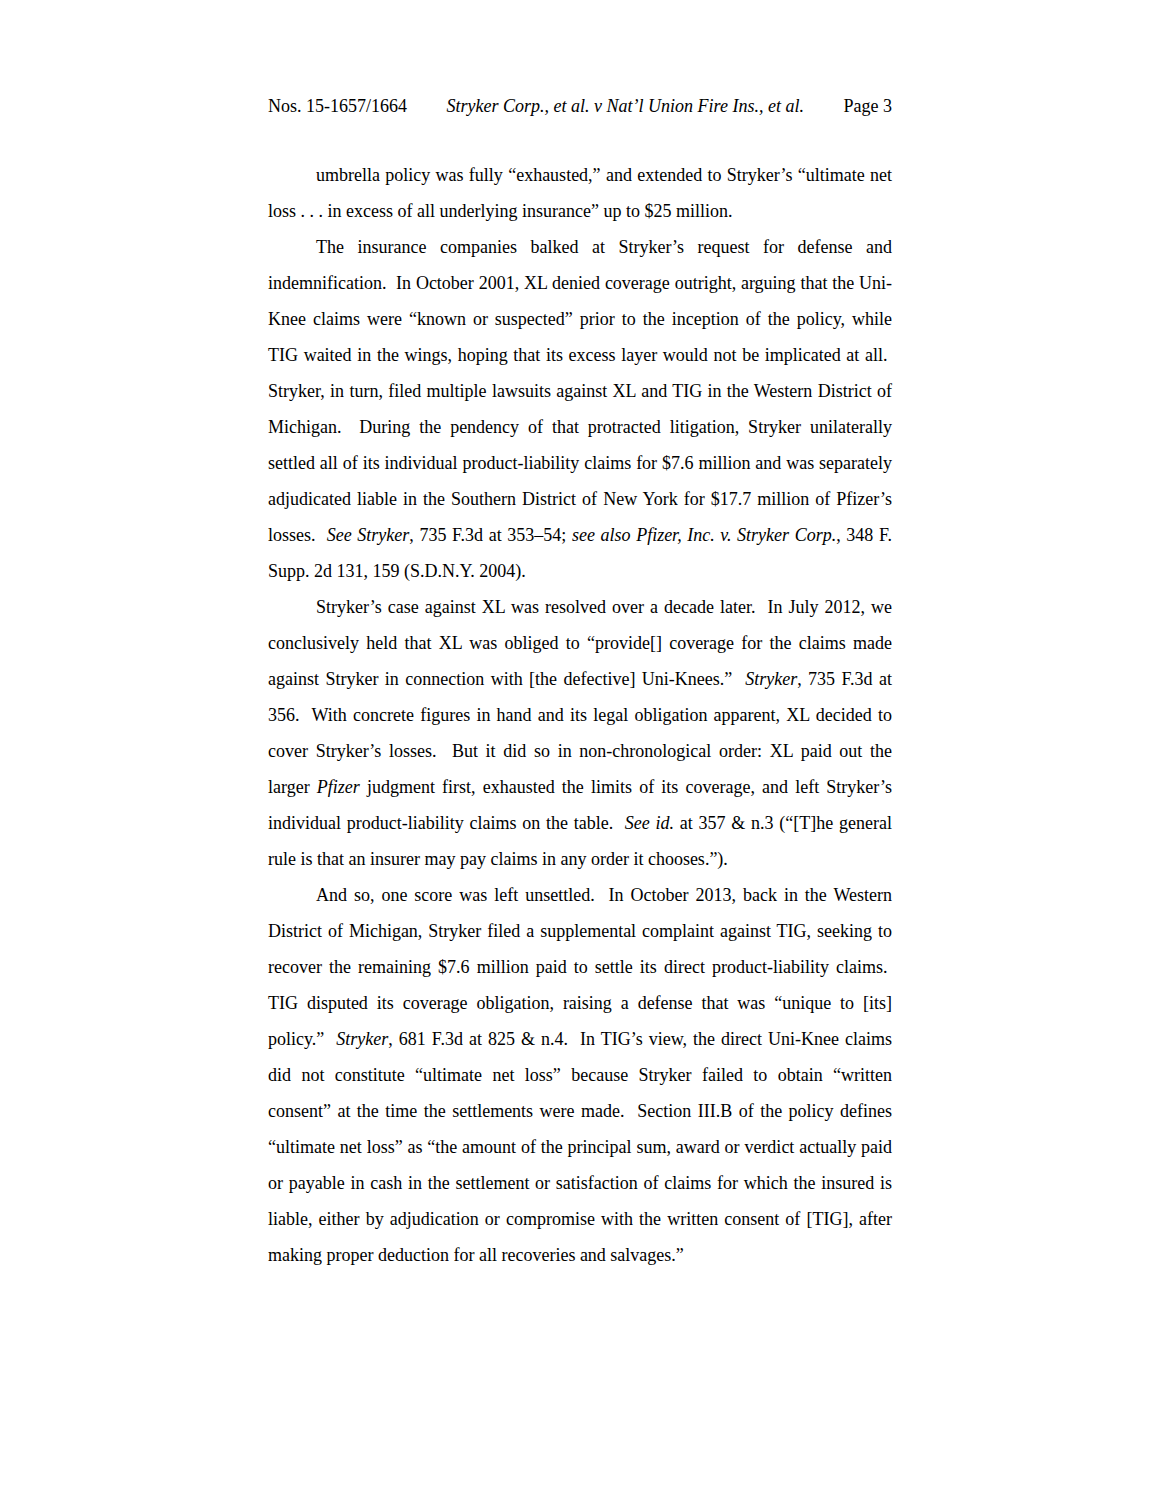Nos. 15-1657/1664 Stryker Corp., et al. v Nat’l Union Fire Ins., et al. Page 3
umbrella policy was fully “exhausted,” and extended to Stryker’s “ultimate net loss . . . in excess of all underlying insurance” up to $25 million.
The insurance companies balked at Stryker’s request for defense and indemnification. In October 2001, XL denied coverage outright, arguing that the Uni-Knee claims were “known or suspected” prior to the inception of the policy, while TIG waited in the wings, hoping that its excess layer would not be implicated at all. Stryker, in turn, filed multiple lawsuits against XL and TIG in the Western District of Michigan. During the pendency of that protracted litigation, Stryker unilaterally settled all of its individual product-liability claims for $7.6 million and was separately adjudicated liable in the Southern District of New York for $17.7 million of Pfizer’s losses. See Stryker, 735 F.3d at 353–54; see also Pfizer, Inc. v. Stryker Corp., 348 F. Supp. 2d 131, 159 (S.D.N.Y. 2004).
Stryker’s case against XL was resolved over a decade later. In July 2012, we conclusively held that XL was obliged to “provide[] coverage for the claims made against Stryker in connection with [the defective] Uni-Knees.” Stryker, 735 F.3d at 356. With concrete figures in hand and its legal obligation apparent, XL decided to cover Stryker’s losses. But it did so in non-chronological order: XL paid out the larger Pfizer judgment first, exhausted the limits of its coverage, and left Stryker’s individual product-liability claims on the table. See id. at 357 & n.3 (“[T]he general rule is that an insurer may pay claims in any order it chooses.”).
And so, one score was left unsettled. In October 2013, back in the Western District of Michigan, Stryker filed a supplemental complaint against TIG, seeking to recover the remaining $7.6 million paid to settle its direct product-liability claims. TIG disputed its coverage obligation, raising a defense that was “unique to [its] policy.” Stryker, 681 F.3d at 825 & n.4. In TIG’s view, the direct Uni-Knee claims did not constitute “ultimate net loss” because Stryker failed to obtain “written consent” at the time the settlements were made. Section III.B of the policy defines “ultimate net loss” as “the amount of the principal sum, award or verdict actually paid or payable in cash in the settlement or satisfaction of claims for which the insured is liable, either by adjudication or compromise with the written consent of [TIG], after making proper deduction for all recoveries and salvages.”